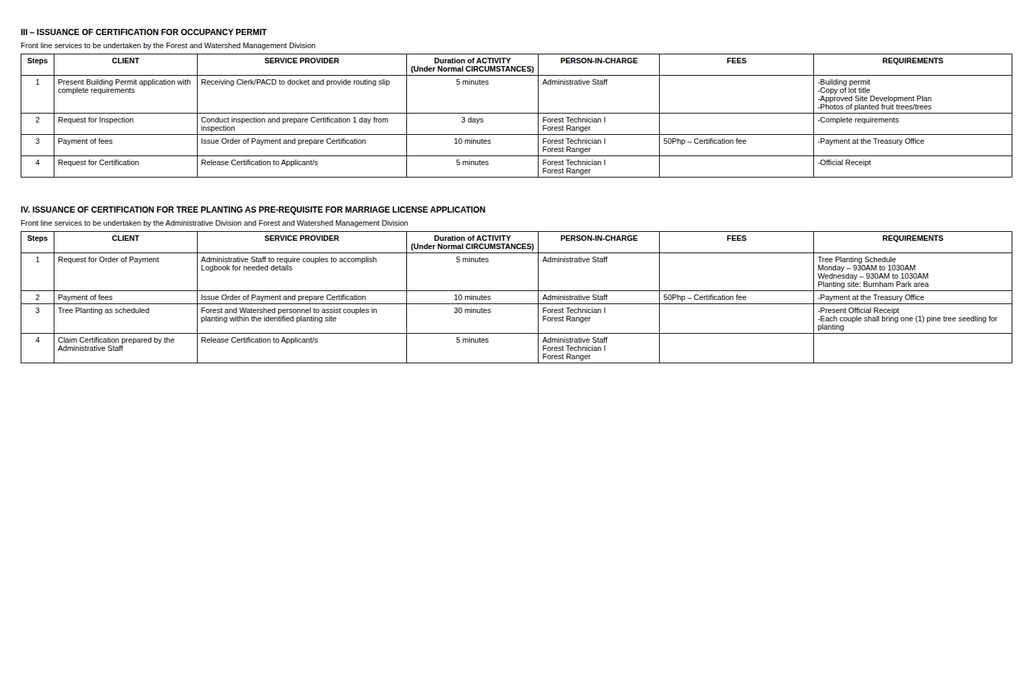III – ISSUANCE OF CERTIFICATION FOR OCCUPANCY PERMIT
Front line services to be undertaken by the Forest and Watershed Management Division
| Steps | CLIENT | SERVICE PROVIDER | Duration of ACTIVITY (Under Normal CIRCUMSTANCES) | PERSON-IN-CHARGE | FEES | REQUIREMENTS |
| --- | --- | --- | --- | --- | --- | --- |
| 1 | Present Building Permit application with complete requirements | Receiving Clerk/PACD to docket and provide routing slip | 5 minutes | Administrative Staff | | -Building permit -Copy of lot title -Approved Site Development Plan -Photos of planted fruit trees/trees |
| 2 | Request for Inspection | Conduct inspection and prepare Certification 1 day from inspection | 3 days | Forest Technician I Forest Ranger | | -Complete requirements |
| 3 | Payment of fees | Issue Order of Payment and prepare Certification | 10 minutes | Forest Technician I Forest Ranger | 50Php – Certification fee | -Payment at the Treasury Office |
| 4 | Request for Certification | Release Certification to Applicant/s | 5 minutes | Forest Technician I Forest Ranger | | -Official Receipt |
IV. ISSUANCE OF CERTIFICATION FOR TREE PLANTING AS PRE-REQUISITE FOR MARRIAGE LICENSE APPLICATION
Front line services to be undertaken by the Administrative Division and Forest and Watershed Management Division
| Steps | CLIENT | SERVICE PROVIDER | Duration of ACTIVITY (Under Normal CIRCUMSTANCES) | PERSON-IN-CHARGE | FEES | REQUIREMENTS |
| --- | --- | --- | --- | --- | --- | --- |
| 1 | Request for Order of Payment | Administrative Staff to require couples to accomplish Logbook for needed details | 5 minutes | Administrative Staff | | Tree Planting Schedule Monday – 930AM to 1030AM Wednesday – 930AM to 1030AM Planting site: Burnham Park area |
| 2 | Payment of fees | Issue Order of Payment and prepare Certification | 10 minutes | Administrative Staff | 50Php – Certification fee | -Payment at the Treasury Office |
| 3 | Tree Planting as scheduled | Forest and Watershed personnel to assist couples in planting within the identified planting site | 30 minutes | Forest Technician I Forest Ranger | | -Present Official Receipt -Each couple shall bring one (1) pine tree seedling for planting |
| 4 | Claim Certification prepared by the Administrative Staff | Release Certification to Applicant/s | 5 minutes | Administrative Staff Forest Technician I Forest Ranger | | |